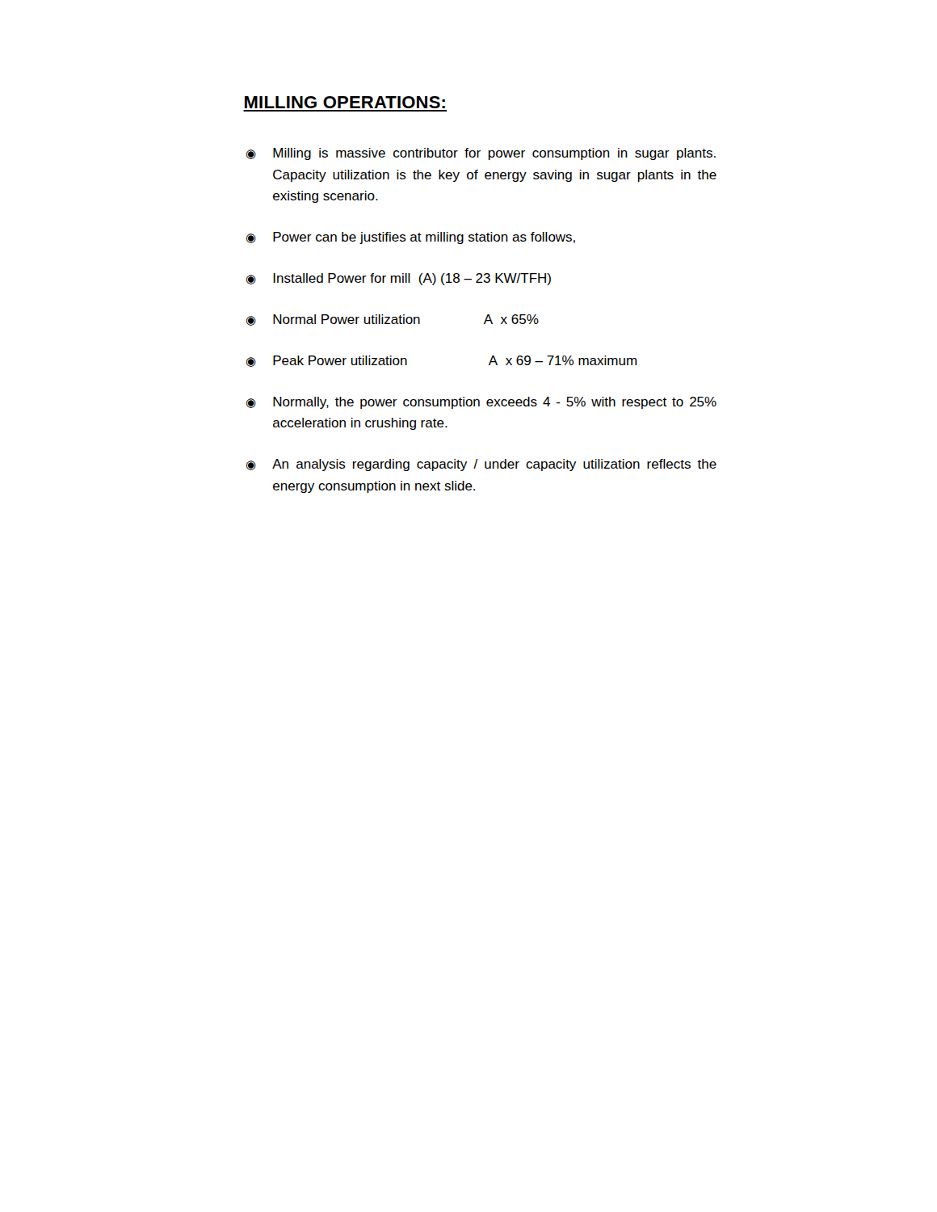MILLING OPERATIONS:
Milling is massive contributor for power consumption in sugar plants. Capacity utilization is the key of energy saving in sugar plants in the existing scenario.
Power can be justifies at milling station as follows,
Installed Power for mill (A) (18 – 23 KW/TFH)
Normal Power utilization A x 65%
Peak Power utilization A x 69 – 71% maximum
Normally, the power consumption exceeds 4 - 5% with respect to 25% acceleration in crushing rate.
An analysis regarding capacity / under capacity utilization reflects the energy consumption in next slide.